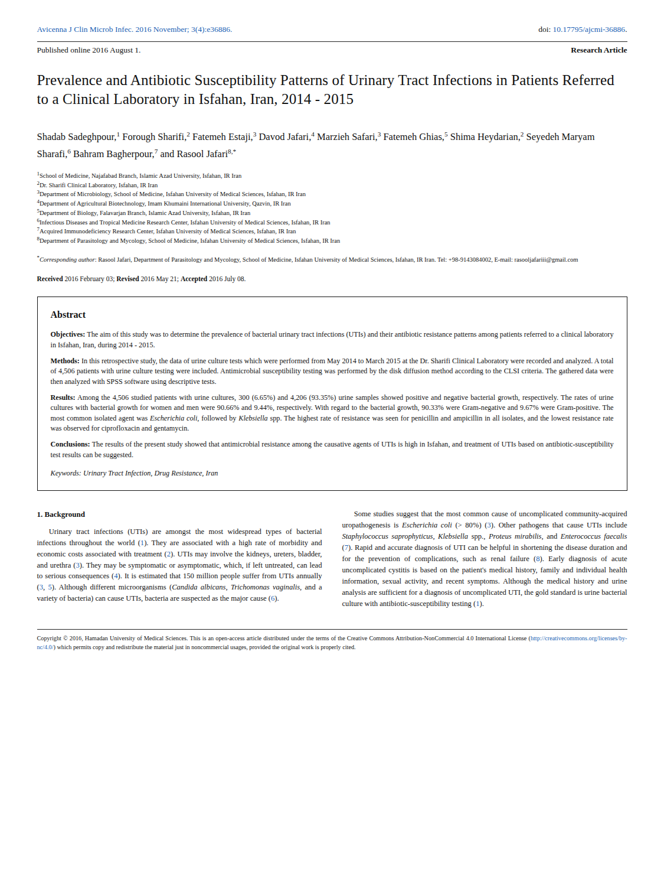Avicenna J Clin Microb Infec. 2016 November; 3(4):e36886.
doi: 10.17795/ajcmi-36886.
Published online 2016 August 1.
Research Article
Prevalence and Antibiotic Susceptibility Patterns of Urinary Tract Infections in Patients Referred to a Clinical Laboratory in Isfahan, Iran, 2014 - 2015
Shadab Sadeghpour,1 Forough Sharifi,2 Fatemeh Estaji,3 Davod Jafari,4 Marzieh Safari,3 Fatemeh Ghias,5 Shima Heydarian,2 Seyedeh Maryam Sharafi,6 Bahram Bagherpour,7 and Rasool Jafari8,*
1School of Medicine, Najafabad Branch, Islamic Azad University, Isfahan, IR Iran
2Dr. Sharifi Clinical Laboratory, Isfahan, IR Iran
3Department of Microbiology, School of Medicine, Isfahan University of Medical Sciences, Isfahan, IR Iran
4Department of Agricultural Biotechnology, Imam Khumaini International University, Qazvin, IR Iran
5Department of Biology, Falavarjan Branch, Islamic Azad University, Isfahan, IR Iran
6Infectious Diseases and Tropical Medicine Research Center, Isfahan University of Medical Sciences, Isfahan, IR Iran
7Acquired Immunodeficiency Research Center, Isfahan University of Medical Sciences, Isfahan, IR Iran
8Department of Parasitology and Mycology, School of Medicine, Isfahan University of Medical Sciences, Isfahan, IR Iran
*Corresponding author: Rasool Jafari, Department of Parasitology and Mycology, School of Medicine, Isfahan University of Medical Sciences, Isfahan, IR Iran. Tel: +98-9143084002, E-mail: rasooljafariii@gmail.com
Received 2016 February 03; Revised 2016 May 21; Accepted 2016 July 08.
Abstract
Objectives: The aim of this study was to determine the prevalence of bacterial urinary tract infections (UTIs) and their antibiotic resistance patterns among patients referred to a clinical laboratory in Isfahan, Iran, during 2014 - 2015.
Methods: In this retrospective study, the data of urine culture tests which were performed from May 2014 to March 2015 at the Dr. Sharifi Clinical Laboratory were recorded and analyzed. A total of 4,506 patients with urine culture testing were included. Antimicrobial susceptibility testing was performed by the disk diffusion method according to the CLSI criteria. The gathered data were then analyzed with SPSS software using descriptive tests.
Results: Among the 4,506 studied patients with urine cultures, 300 (6.65%) and 4,206 (93.35%) urine samples showed positive and negative bacterial growth, respectively. The rates of urine cultures with bacterial growth for women and men were 90.66% and 9.44%, respectively. With regard to the bacterial growth, 90.33% were Gram-negative and 9.67% were Gram-positive. The most common isolated agent was Escherichia coli, followed by Klebsiella spp. The highest rate of resistance was seen for penicillin and ampicillin in all isolates, and the lowest resistance rate was observed for ciprofloxacin and gentamycin.
Conclusions: The results of the present study showed that antimicrobial resistance among the causative agents of UTIs is high in Isfahan, and treatment of UTIs based on antibiotic-susceptibility test results can be suggested.
Keywords: Urinary Tract Infection, Drug Resistance, Iran
1. Background
Urinary tract infections (UTIs) are amongst the most widespread types of bacterial infections throughout the world (1). They are associated with a high rate of morbidity and economic costs associated with treatment (2). UTIs may involve the kidneys, ureters, bladder, and urethra (3). They may be symptomatic or asymptomatic, which, if left untreated, can lead to serious consequences (4). It is estimated that 150 million people suffer from UTIs annually (3, 5). Although different microorganisms (Candida albicans, Trichomonas vaginalis, and a variety of bacteria) can cause UTIs, bacteria are suspected as the major cause (6).
Some studies suggest that the most common cause of uncomplicated community-acquired uropathogenesis is Escherichia coli (> 80%) (3). Other pathogens that cause UTIs include Staphylococcus saprophyticus, Klebsiella spp., Proteus mirabilis, and Enterococcus faecalis (7). Rapid and accurate diagnosis of UTI can be helpful in shortening the disease duration and for the prevention of complications, such as renal failure (8). Early diagnosis of acute uncomplicated cystitis is based on the patient's medical history, family and individual health information, sexual activity, and recent symptoms. Although the medical history and urine analysis are sufficient for a diagnosis of uncomplicated UTI, the gold standard is urine bacterial culture with antibiotic-susceptibility testing (1).
Copyright © 2016, Hamadan University of Medical Sciences. This is an open-access article distributed under the terms of the Creative Commons Attribution-NonCommercial 4.0 International License (http://creativecommons.org/licenses/by-nc/4.0/) which permits copy and redistribute the material just in noncommercial usages, provided the original work is properly cited.